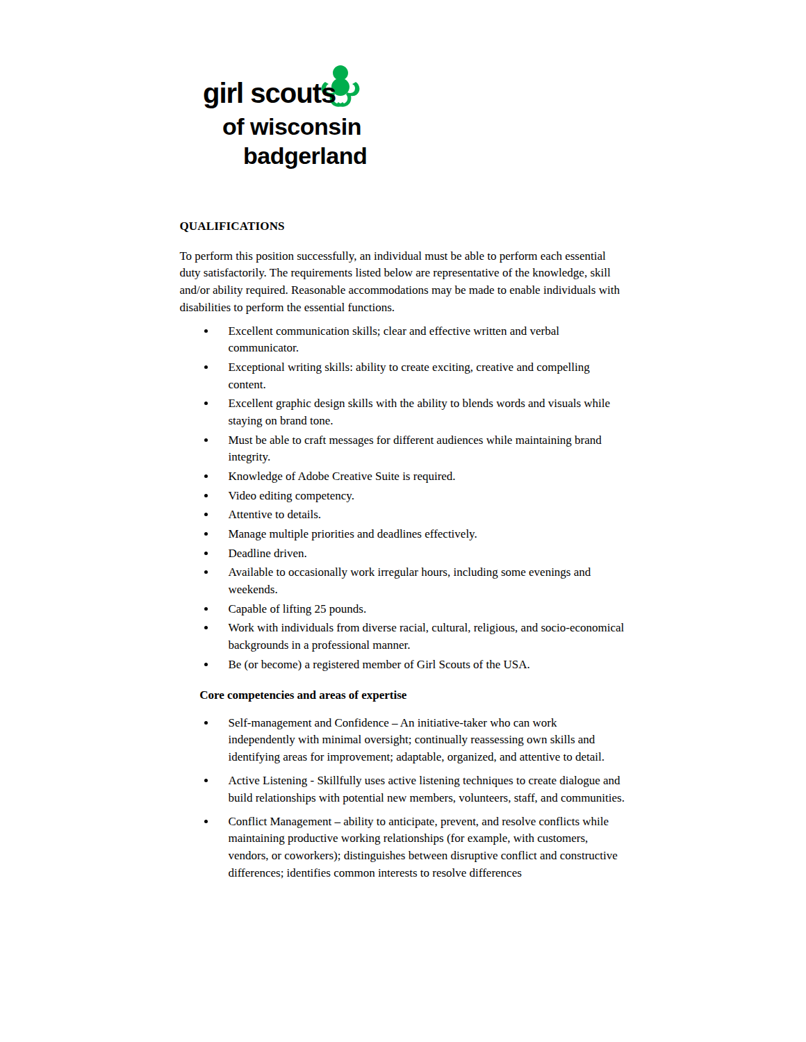girl scouts of wisconsin badgerland
QUALIFICATIONS
To perform this position successfully, an individual must be able to perform each essential duty satisfactorily. The requirements listed below are representative of the knowledge, skill and/or ability required. Reasonable accommodations may be made to enable individuals with disabilities to perform the essential functions.
Excellent communication skills; clear and effective written and verbal communicator.
Exceptional writing skills: ability to create exciting, creative and compelling content.
Excellent graphic design skills with the ability to blends words and visuals while staying on brand tone.
Must be able to craft messages for different audiences while maintaining brand integrity.
Knowledge of Adobe Creative Suite is required.
Video editing competency.
Attentive to details.
Manage multiple priorities and deadlines effectively.
Deadline driven.
Available to occasionally work irregular hours, including some evenings and weekends.
Capable of lifting 25 pounds.
Work with individuals from diverse racial, cultural, religious, and socio-economical backgrounds in a professional manner.
Be (or become) a registered member of Girl Scouts of the USA.
Core competencies and areas of expertise
Self-management and Confidence – An initiative-taker who can work independently with minimal oversight; continually reassessing own skills and identifying areas for improvement; adaptable, organized, and attentive to detail.
Active Listening - Skillfully uses active listening techniques to create dialogue and build relationships with potential new members, volunteers, staff, and communities.
Conflict Management – ability to anticipate, prevent, and resolve conflicts while maintaining productive working relationships (for example, with customers, vendors, or coworkers); distinguishes between disruptive conflict and constructive differences; identifies common interests to resolve differences